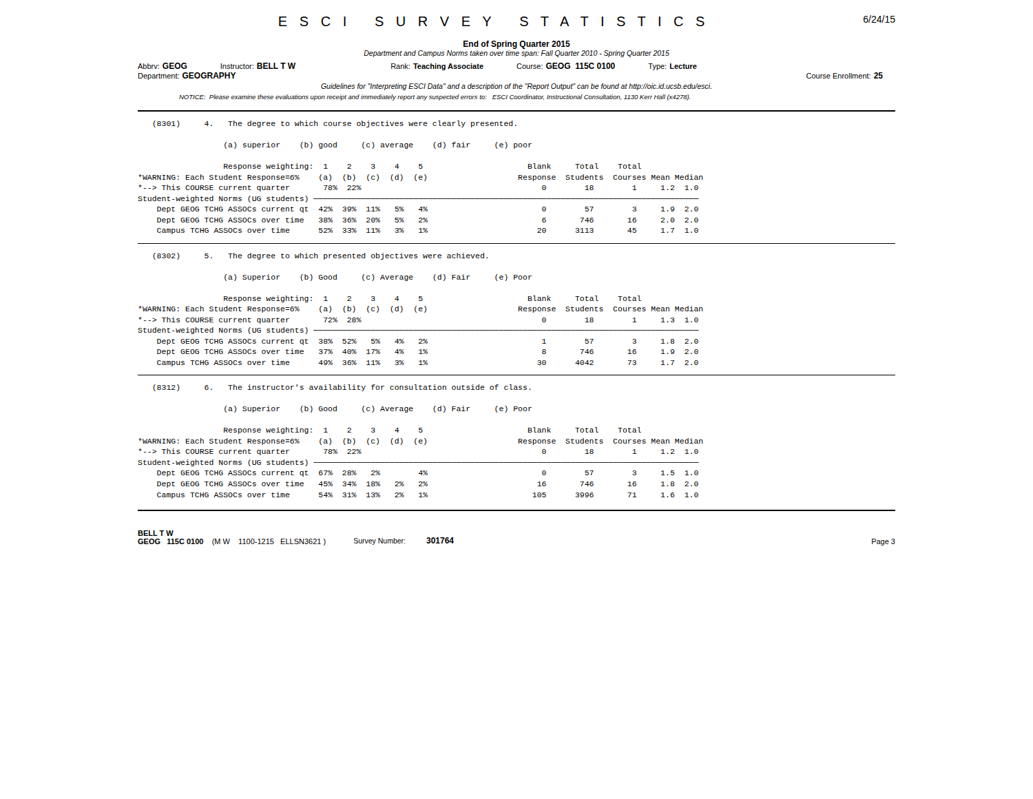E S C I S U R V E Y S T A T I S T I C S
6/24/15
End of Spring Quarter 2015
Department and Campus Norms taken over time span: Fall Quarter 2010 - Spring Quarter 2015
Abbrv: GEOG Instructor: BELL T W Rank: Teaching Associate Course: GEOG 115C 0100 Type: Lecture
Department: GEOGRAPHY Course Enrollment: 25
Guidelines for "Interpreting ESCI Data" and a description of the "Report Output" can be found at http://oic.id.ucsb.edu/esci.
NOTICE: Please examine these evaluations upon receipt and immediately report any suspected errors to: ESCI Coordinator, Instructional Consultation, 1130 Kerr Hall (x4278).
   (8301)     4.   The degree to which course objectives were clearly presented.

                  (a) superior    (b) good     (c) average    (d) fair     (e) poor

                  Response weighting:  1    2    3    4    5                      Blank     Total    Total
*WARNING: Each Student Response=6%    (a)  (b)  (c)  (d)  (e)                   Response  Students  Courses Mean Median
*--> This COURSE current quarter       78%  22%                                      0        18        1     1.2  1.0
Student-weighted Norms (UG students) ─────────────────────────────────────────────────────────────────────────────────
    Dept GEOG TCHG ASSOCs current qt  42%  39%  11%   5%   4%                        0        57        3     1.9  2.0
    Dept GEOG TCHG ASSOCs over time   38%  36%  20%   5%   2%                        6       746       16     2.0  2.0
    Campus TCHG ASSOCs over time      52%  33%  11%   3%   1%                       20      3113       45     1.7  1.0
   (8302)     5.   The degree to which presented objectives were achieved.

                  (a) Superior    (b) Good     (c) Average    (d) Fair     (e) Poor

                  Response weighting:  1    2    3    4    5                      Blank     Total    Total
*WARNING: Each Student Response=6%    (a)  (b)  (c)  (d)  (e)                   Response  Students  Courses Mean Median
*--> This COURSE current quarter       72%  28%                                      0        18        1     1.3  1.0
Student-weighted Norms (UG students) ─────────────────────────────────────────────────────────────────────────────────
    Dept GEOG TCHG ASSOCs current qt  38%  52%   5%   4%   2%                        1        57        3     1.8  2.0
    Dept GEOG TCHG ASSOCs over time   37%  40%  17%   4%   1%                        8       746       16     1.9  2.0
    Campus TCHG ASSOCs over time      49%  36%  11%   3%   1%                       30      4042       73     1.7  2.0
   (8312)     6.   The instructor's availability for consultation outside of class.

                  (a) Superior    (b) Good     (c) Average    (d) Fair     (e) Poor

                  Response weighting:  1    2    3    4    5                      Blank     Total    Total
*WARNING: Each Student Response=6%    (a)  (b)  (c)  (d)  (e)                   Response  Students  Courses Mean Median
*--> This COURSE current quarter       78%  22%                                      0        18        1     1.2  1.0
Student-weighted Norms (UG students) ─────────────────────────────────────────────────────────────────────────────────
    Dept GEOG TCHG ASSOCs current qt  67%  28%   2%        4%                        0        57        3     1.5  1.0
    Dept GEOG TCHG ASSOCs over time   45%  34%  18%   2%   2%                       16       746       16     1.8  2.0
    Campus TCHG ASSOCs over time      54%  31%  13%   2%   1%                      105      3996       71     1.6  1.0
BELL T W
GEOG 115C 0100 (M W 1100-1215 ELLSN3621 )
Survey Number:301764
Page 3